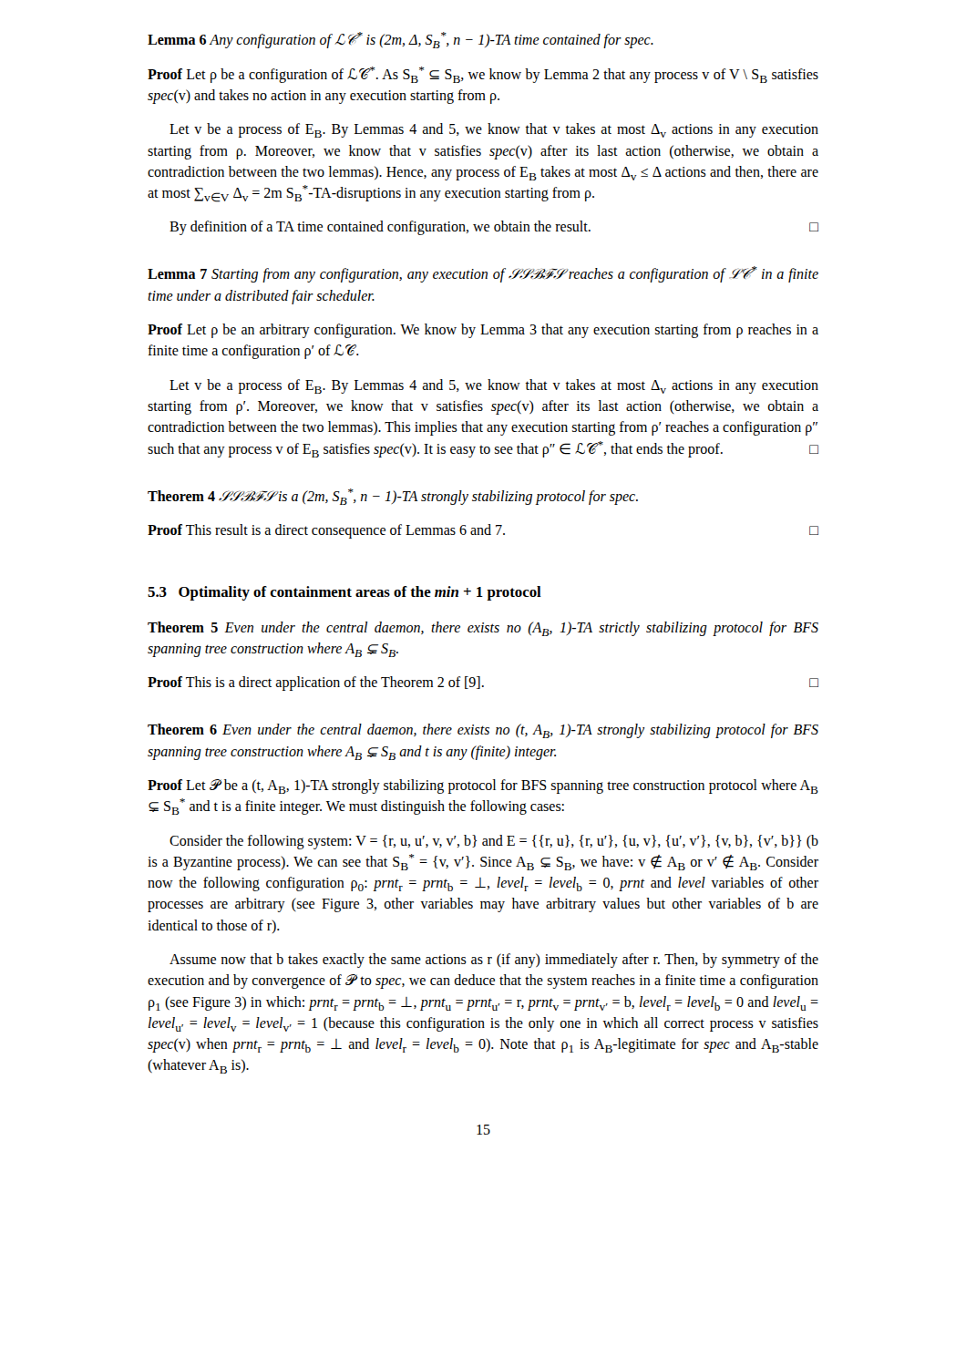Lemma 6 Any configuration of ℒ𝒞* is (2m, Δ, SB*, n − 1)-TA time contained for spec.
Proof Let ρ be a configuration of ℒ𝒞*. As SB* ⊆ SB, we know by Lemma 2 that any process v of V \ SB satisfies spec(v) and takes no action in any execution starting from ρ.
Let v be a process of EB. By Lemmas 4 and 5, we know that v takes at most Δv actions in any execution starting from ρ. Moreover, we know that v satisfies spec(v) after its last action (otherwise, we obtain a contradiction between the two lemmas). Hence, any process of EB takes at most Δv ≤ Δ actions and then, there are at most ∑v∈V Δv = 2m SB*-TA-disruptions in any execution starting from ρ.
By definition of a TA time contained configuration, we obtain the result. □
Lemma 7 Starting from any configuration, any execution of 𝒮𝒮ℬℱ𝒮 reaches a configuration of ℒ𝒞* in a finite time under a distributed fair scheduler.
Proof Let ρ be an arbitrary configuration. We know by Lemma 3 that any execution starting from ρ reaches in a finite time a configuration ρ′ of ℒ𝒞.
Let v be a process of EB. By Lemmas 4 and 5, we know that v takes at most Δv actions in any execution starting from ρ′. Moreover, we know that v satisfies spec(v) after its last action (otherwise, we obtain a contradiction between the two lemmas). This implies that any execution starting from ρ′ reaches a configuration ρ″ such that any process v of EB satisfies spec(v). It is easy to see that ρ″ ∈ ℒ𝒞*, that ends the proof. □
Theorem 4 𝒮𝒮ℬℱ𝒮 is a (2m, SB*, n − 1)-TA strongly stabilizing protocol for spec.
Proof This result is a direct consequence of Lemmas 6 and 7. □
5.3 Optimality of containment areas of the min + 1 protocol
Theorem 5 Even under the central daemon, there exists no (AB, 1)-TA strictly stabilizing protocol for BFS spanning tree construction where AB ⊊ SB.
Proof This is a direct application of the Theorem 2 of [9]. □
Theorem 6 Even under the central daemon, there exists no (t, AB, 1)-TA strongly stabilizing protocol for BFS spanning tree construction where AB ⊊ SB and t is any (finite) integer.
Proof Let 𝒫 be a (t, AB, 1)-TA strongly stabilizing protocol for BFS spanning tree construction protocol where AB ⊊ SB* and t is a finite integer. We must distinguish the following cases:
Consider the following system: V = {r, u, u′, v, v′, b} and E = {{r, u}, {r, u′}, {u, v}, {u′, v′}, {v, b}, {v′, b}} (b is a Byzantine process). We can see that SB* = {v, v′}. Since AB ⊊ SB, we have: v ∉ AB or v′ ∉ AB. Consider now the following configuration ρ0: prntr = prntb = ⊥, levelr = levelb = 0, prnt and level variables of other processes are arbitrary (see Figure 3, other variables may have arbitrary values but other variables of b are identical to those of r).
Assume now that b takes exactly the same actions as r (if any) immediately after r. Then, by symmetry of the execution and by convergence of 𝒫 to spec, we can deduce that the system reaches in a finite time a configuration ρ1 (see Figure 3) in which: prntr = prntb = ⊥, prntu = prntu′ = r, prntv = prntv′ = b, levelr = levelb = 0 and levelu = levelu′ = levelv = levelv′ = 1 (because this configuration is the only one in which all correct process v satisfies spec(v) when prntr = prntb = ⊥ and levelr = levelb = 0). Note that ρ1 is AB-legitimate for spec and AB-stable (whatever AB is).
15